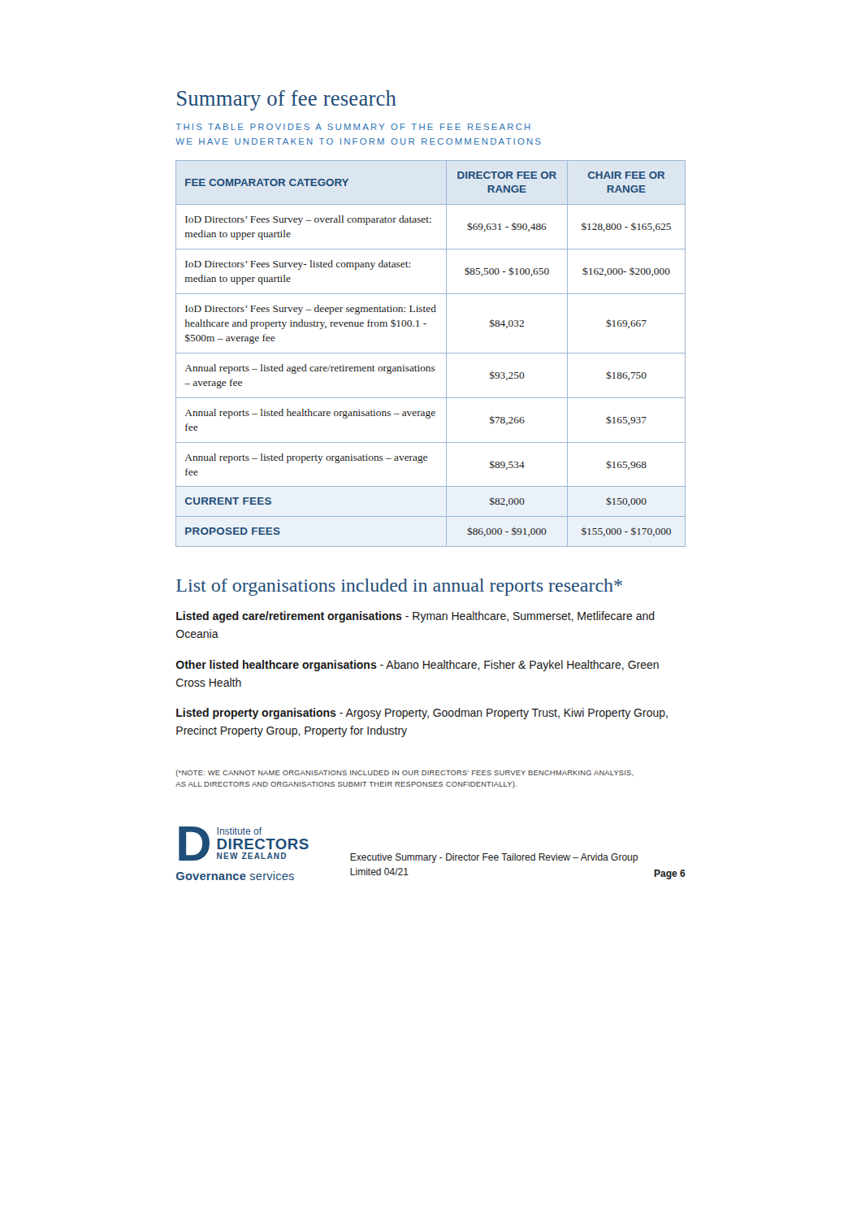Summary of fee research
This table provides a summary of the fee research
we have undertaken to inform our recommendations
| FEE COMPARATOR CATEGORY | DIRECTOR FEE OR RANGE | CHAIR FEE OR RANGE |
| --- | --- | --- |
| IoD Directors’ Fees Survey – overall comparator dataset: median to upper quartile | $69,631 - $90,486 | $128,800 - $165,625 |
| IoD Directors’ Fees Survey- listed company dataset: median to upper quartile | $85,500 - $100,650 | $162,000- $200,000 |
| IoD Directors’ Fees Survey – deeper segmentation: Listed healthcare and property industry, revenue from $100.1 - $500m – average fee | $84,032 | $169,667 |
| Annual reports – listed aged care/retirement organisations – average fee | $93,250 | $186,750 |
| Annual reports – listed healthcare organisations – average fee | $78,266 | $165,937 |
| Annual reports – listed property organisations – average fee | $89,534 | $165,968 |
| CURRENT FEES | $82,000 | $150,000 |
| PROPOSED FEES | $86,000 - $91,000 | $155,000 - $170,000 |
List of organisations included in annual reports research*
Listed aged care/retirement organisations - Ryman Healthcare, Summerset, Metlifecare and Oceania
Other listed healthcare organisations - Abano Healthcare, Fisher & Paykel Healthcare, Green Cross Health
Listed property organisations - Argosy Property, Goodman Property Trust, Kiwi Property Group, Precinct Property Group, Property for Industry
(*NOTE: WE CANNOT NAME ORGANISATIONS INCLUDED IN OUR DIRECTORS’ FEES SURVEY BENCHMARKING ANALYSIS,
AS ALL DIRECTORS AND ORGANISATIONS SUBMIT THEIR RESPONSES CONFIDENTIALLY).
D
Institute of
DIRECTORS
NEW ZEALAND
Governance services
Executive Summary - Director Fee Tailored Review – Arvida Group
Limited 04/21
Page 6